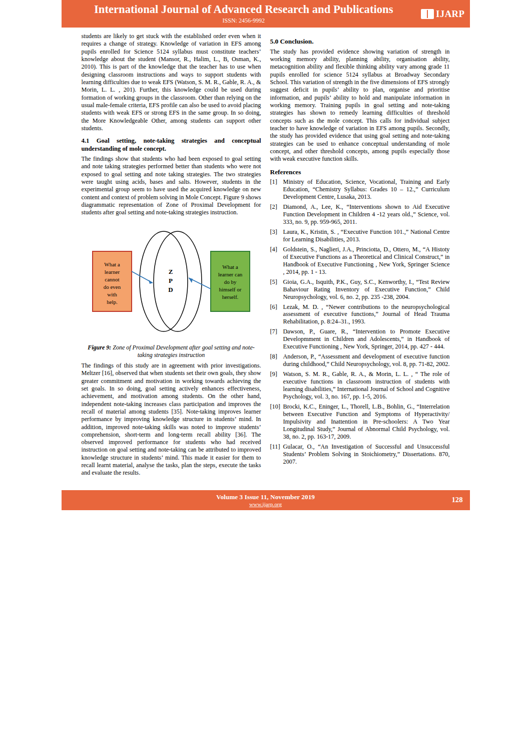International Journal of Advanced Research and Publications
ISSN: 2456-9992
IJARP
students are likely to get stuck with the established order even when it requires a change of strategy. Knowledge of variation in EFS among pupils enrolled for Science 5124 syllabus must constitute teachers’ knowledge about the student (Mansor, R., Halim, L., B, Osman, K., 2010). This is part of the knowledge that the teacher has to use when designing classroom instructions and ways to support students with learning difficulties due to weak EFS (Watson, S. M. R., Gable, R. A., & Morin, L. L. , 201). Further, this knowledge could be used during formation of working groups in the classroom. Other than relying on the usual male-female criteria, EFS profile can also be used to avoid placing students with weak EFS or strong EFS in the same group. In so doing, the More Knowledgeable Other, among students can support other students.
4.1 Goal setting, note-taking strategies and conceptual understanding of mole concept.
The findings show that students who had been exposed to goal setting and note taking strategies performed better than students who were not exposed to goal setting and note taking strategies. The two strategies were taught using acids, bases and salts. However, students in the experimental group seem to have used the acquired knowledge on new content and context of problem solving in Mole Concept. Figure 9 shows diagrammatic representation of Zone of Proximal Development for students after goal setting and note-taking strategies instruction.
What a learner cannot do even with help. What a learner can do by himself or herself. Z P D
Figure 9: Zone of Proximal Development after goal setting and note-taking strategies instruction
The findings of this study are in agreement with prior investigations. Meltzer [16], observed that when students set their own goals, they show greater commitment and motivation in working towards achieving the set goals. In so doing, goal setting actively enhances effectiveness, achievement, and motivation among students. On the other hand, independent note-taking increases class participation and improves the recall of material among students [35]. Note-taking improves learner performance by improving knowledge structure in students’ mind. In addition, improved note-taking skills was noted to improve students’ comprehension, short-term and long-term recall ability [36]. The observed improved performance for students who had received instruction on goal setting and note-taking can be attributed to improved knowledge structure in students’ mind. This made it easier for them to recall learnt material, analyse the tasks, plan the steps, execute the tasks and evaluate the results.
5.0 Conclusion.
The study has provided evidence showing variation of strength in working memory ability, planning ability, organisation ability, metacognition ability and flexible thinking ability vary among grade 11 pupils enrolled for science 5124 syllabus at Broadway Secondary School. This variation of strength in the five dimensions of EFS strongly suggest deficit in pupils’ ability to plan, organise and prioritise information, and pupils’ ability to hold and manipulate information in working memory. Training pupils in goal setting and note-taking strategies has shown to remedy learning difficulties of threshold concepts such as the mole concept. This calls for individual subject teacher to have knowledge of variation in EFS among pupils. Secondly, the study has provided evidence that using goal setting and note-taking strategies can be used to enhance conceptual understanding of mole concept, and other threshold concepts, among pupils especially those with weak executive function skills.
References
Ministry of Education, Science, Vocational, Training and Early Education, “Chemistry Syllabus: Grades 10 – 12.,” Curriculum Development Centre, Lusaka, 2013.
Diamond, A., Lee, K., “Interventions shown to Aid Executive Function Development in Children 4 -12 years old.,” Science, vol. 333, no. 9, pp. 959-965, 2011.
Laura, K., Kristin, S. , “Executive Function 101.,” National Centre for Learning Disabilities, 2013.
Goldstein, S., Naglieri, J.A., Princiotta, D., Ottero, M., “A Histoty of Executive Functions as a Theoretical and Clinical Construct,” in Handbook of Executive Functioning , New York, Springer Science , 2014, pp. 1 - 13.
Gioia, G.A., Isquith, P.K., Guy, S.C., Kenworthy, I., “Test Review Bahaviour Rating Inventory of Executive Function,” Child Neuropsychology, vol. 6, no. 2, pp. 235 -238, 2004.
Lezak, M. D. , “Newer contributions to the neuropsychological assessment of executive functions,” Journal of Head Trauma Rehabilitation, p. 8:24–31., 1993.
Dawson, P., Guare, R., “Intervention to Promote Executive Developmment in Children and Adolescents,” in Handbook of Executive Functioning , New York, Springer, 2014, pp. 427 - 444.
Anderson, P., “Assessment and development of executive function during childhood,” Child Neuropsychology, vol. 8, pp. 71-82, 2002.
Watson, S. M. R., Gable, R. A., & Morin, L. L. , “ The role of executive functions in classroom instruction of students with learning disabilities,” International Journal of School and Cognitive Psychology, vol. 3, no. 167, pp. 1-5, 2016.
Brocki, K.C., Eninger, L., Thorell, L.B., Bohlin, G., “Interrelation between Executive Function and Symptoms of Hyperactivity/ Impulsivity and Inattention in Pre-schoolers: A Two Year Longitudinal Study,” Journal of Abnormal Child Psychology, vol. 38, no. 2, pp. 163-17, 2009.
Gulacar, O., “An Investigation of Successful and Unsuccessful Students’ Problem Solving in Stoichiometry,” Dissertations. 870, 2007.
Volume 3 Issue 11, November 2019
www.ijarp.org
128